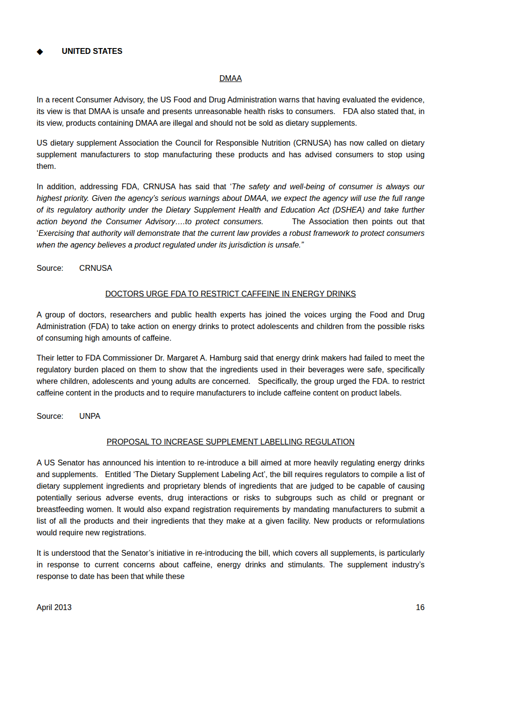◆UNITED STATES
DMAA
In a recent Consumer Advisory, the US Food and Drug Administration warns that having evaluated the evidence, its view is that DMAA is unsafe and presents unreasonable health risks to consumers. FDA also stated that, in its view, products containing DMAA are illegal and should not be sold as dietary supplements.
US dietary supplement Association the Council for Responsible Nutrition (CRNUSA) has now called on dietary supplement manufacturers to stop manufacturing these products and has advised consumers to stop using them.
In addition, addressing FDA, CRNUSA has said that ‘The safety and well-being of consumer is always our highest priority. Given the agency’s serious warnings about DMAA, we expect the agency will use the full range of its regulatory authority under the Dietary Supplement Health and Education Act (DSHEA) and take further action beyond the Consumer Advisory….to protect consumers. The Association then points out that ‘Exercising that authority will demonstrate that the current law provides a robust framework to protect consumers when the agency believes a product regulated under its jurisdiction is unsafe.”
Source: CRNUSA
DOCTORS URGE FDA TO RESTRICT CAFFEINE IN ENERGY DRINKS
A group of doctors, researchers and public health experts has joined the voices urging the Food and Drug Administration (FDA) to take action on energy drinks to protect adolescents and children from the possible risks of consuming high amounts of caffeine.
Their letter to FDA Commissioner Dr. Margaret A. Hamburg said that energy drink makers had failed to meet the regulatory burden placed on them to show that the ingredients used in their beverages were safe, specifically where children, adolescents and young adults are concerned. Specifically, the group urged the FDA. to restrict caffeine content in the products and to require manufacturers to include caffeine content on product labels.
Source: UNPA
PROPOSAL TO INCREASE SUPPLEMENT LABELLING REGULATION
A US Senator has announced his intention to re-introduce a bill aimed at more heavily regulating energy drinks and supplements. Entitled ‘The Dietary Supplement Labeling Act’, the bill requires regulators to compile a list of dietary supplement ingredients and proprietary blends of ingredients that are judged to be capable of causing potentially serious adverse events, drug interactions or risks to subgroups such as child or pregnant or breastfeeding women. It would also expand registration requirements by mandating manufacturers to submit a list of all the products and their ingredients that they make at a given facility. New products or reformulations would require new registrations.
It is understood that the Senator’s initiative in re-introducing the bill, which covers all supplements, is particularly in response to current concerns about caffeine, energy drinks and stimulants. The supplement industry’s response to date has been that while these
April 2013 16